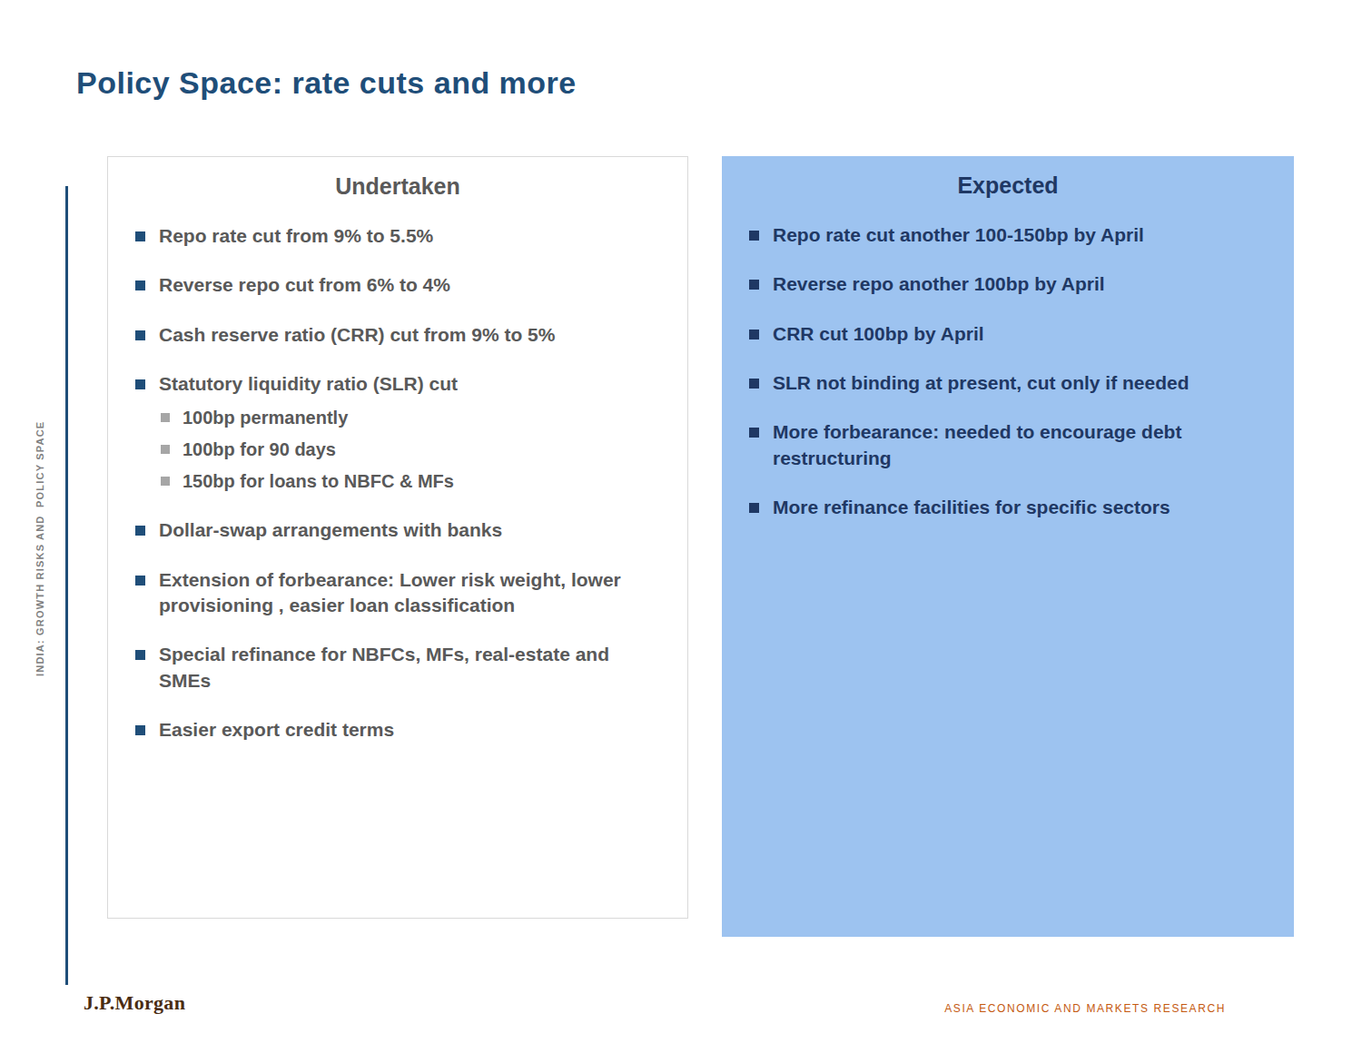Policy Space: rate cuts and more
INDIA: GROWTH RISKS AND POLICY SPACE
Undertaken
Repo rate cut from 9% to 5.5%
Reverse repo cut from 6% to 4%
Cash reserve ratio (CRR) cut from 9% to 5%
Statutory liquidity ratio (SLR) cut
100bp permanently
100bp for 90 days
150bp for loans to NBFC & MFs
Dollar-swap arrangements with banks
Extension of forbearance: Lower risk weight, lower provisioning , easier loan classification
Special refinance for NBFCs, MFs, real-estate and SMEs
Easier export credit terms
Expected
Repo rate cut another 100-150bp by April
Reverse repo another 100bp by April
CRR cut 100bp by April
SLR not binding at present, cut only if needed
More forbearance: needed to encourage debt restructuring
More refinance facilities for specific sectors
J.P.Morgan
ASIA ECONOMIC AND MARKETS RESEARCH